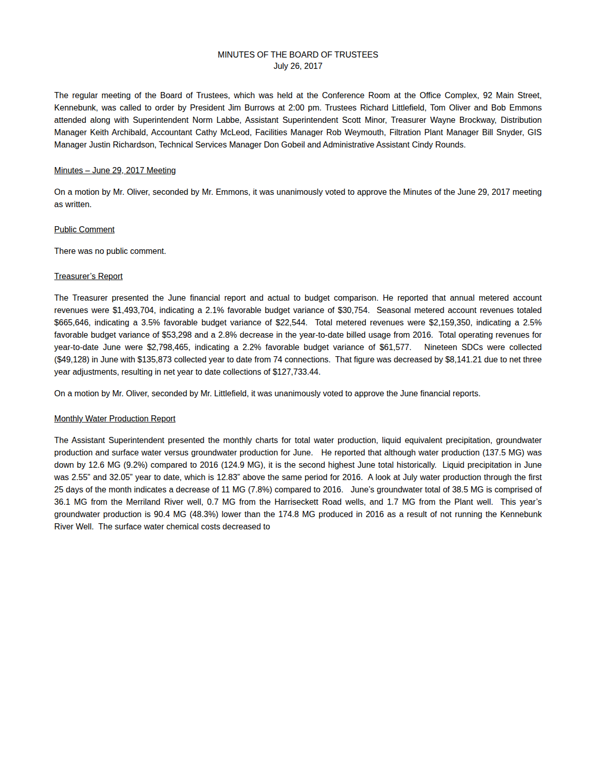MINUTES OF THE BOARD OF TRUSTEESJuly 26, 2017
The regular meeting of the Board of Trustees, which was held at the Conference Room at the Office Complex, 92 Main Street, Kennebunk, was called to order by President Jim Burrows at 2:00 pm. Trustees Richard Littlefield, Tom Oliver and Bob Emmons attended along with Superintendent Norm Labbe, Assistant Superintendent Scott Minor, Treasurer Wayne Brockway, Distribution Manager Keith Archibald, Accountant Cathy McLeod, Facilities Manager Rob Weymouth, Filtration Plant Manager Bill Snyder, GIS Manager Justin Richardson, Technical Services Manager Don Gobeil and Administrative Assistant Cindy Rounds.
Minutes – June 29, 2017 Meeting
On a motion by Mr. Oliver, seconded by Mr. Emmons, it was unanimously voted to approve the Minutes of the June 29, 2017 meeting as written.
Public Comment
There was no public comment.
Treasurer’s Report
The Treasurer presented the June financial report and actual to budget comparison. He reported that annual metered account revenues were $1,493,704, indicating a 2.1% favorable budget variance of $30,754. Seasonal metered account revenues totaled $665,646, indicating a 3.5% favorable budget variance of $22,544. Total metered revenues were $2,159,350, indicating a 2.5% favorable budget variance of $53,298 and a 2.8% decrease in the year-to-date billed usage from 2016. Total operating revenues for year-to-date June were $2,798,465, indicating a 2.2% favorable budget variance of $61,577. Nineteen SDCs were collected ($49,128) in June with $135,873 collected year to date from 74 connections. That figure was decreased by $8,141.21 due to net three year adjustments, resulting in net year to date collections of $127,733.44.
On a motion by Mr. Oliver, seconded by Mr. Littlefield, it was unanimously voted to approve the June financial reports.
Monthly Water Production Report
The Assistant Superintendent presented the monthly charts for total water production, liquid equivalent precipitation, groundwater production and surface water versus groundwater production for June. He reported that although water production (137.5 MG) was down by 12.6 MG (9.2%) compared to 2016 (124.9 MG), it is the second highest June total historically. Liquid precipitation in June was 2.55” and 32.05” year to date, which is 12.83” above the same period for 2016. A look at July water production through the first 25 days of the month indicates a decrease of 11 MG (7.8%) compared to 2016. June’s groundwater total of 38.5 MG is comprised of 36.1 MG from the Merriland River well, 0.7 MG from the Harriseckett Road wells, and 1.7 MG from the Plant well. This year’s groundwater production is 90.4 MG (48.3%) lower than the 174.8 MG produced in 2016 as a result of not running the Kennebunk River Well. The surface water chemical costs decreased to